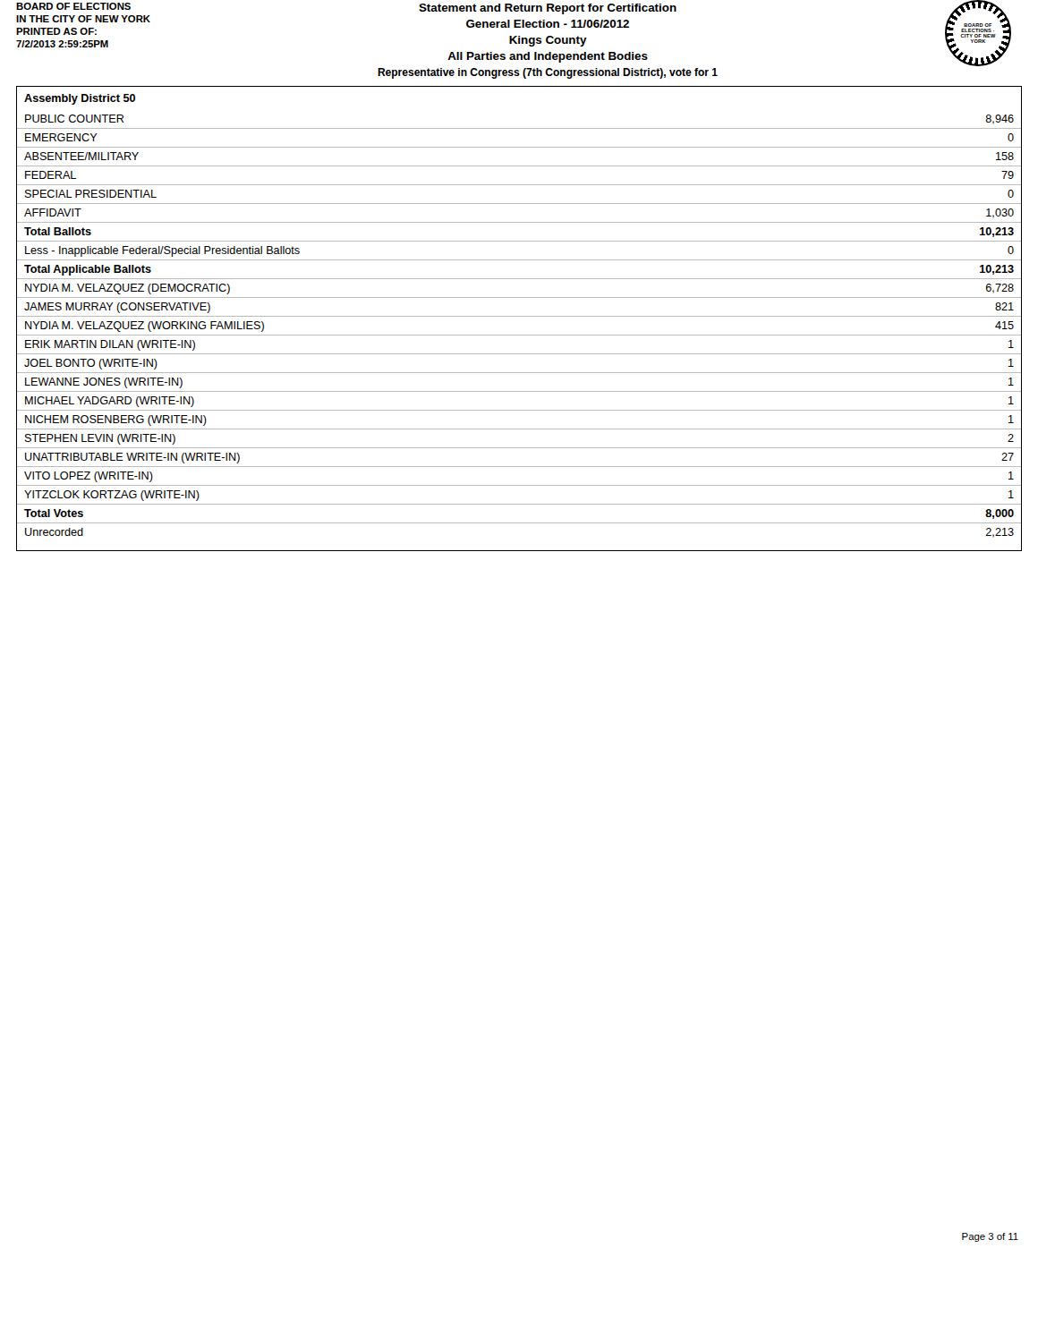BOARD OF ELECTIONS
IN THE CITY OF NEW YORK
PRINTED AS OF:
7/2/2013 2:59:25PM
Statement and Return Report for Certification
General Election - 11/06/2012
Kings County
All Parties and Independent Bodies
Representative in Congress (7th Congressional District), vote for 1
BOARD OF ELECTIONS · CITY OF NEW YORK
Assembly District 50
| PUBLIC COUNTER | 8,946 |
| EMERGENCY | 0 |
| ABSENTEE/MILITARY | 158 |
| FEDERAL | 79 |
| SPECIAL PRESIDENTIAL | 0 |
| AFFIDAVIT | 1,030 |
| Total Ballots | 10,213 |
| Less - Inapplicable Federal/Special Presidential Ballots | 0 |
| Total Applicable Ballots | 10,213 |
| NYDIA M. VELAZQUEZ (DEMOCRATIC) | 6,728 |
| JAMES MURRAY (CONSERVATIVE) | 821 |
| NYDIA M. VELAZQUEZ (WORKING FAMILIES) | 415 |
| ERIK MARTIN DILAN (WRITE-IN) | 1 |
| JOEL BONTO (WRITE-IN) | 1 |
| LEWANNE JONES (WRITE-IN) | 1 |
| MICHAEL YADGARD (WRITE-IN) | 1 |
| NICHEM ROSENBERG (WRITE-IN) | 1 |
| STEPHEN LEVIN (WRITE-IN) | 2 |
| UNATTRIBUTABLE WRITE-IN (WRITE-IN) | 27 |
| VITO LOPEZ (WRITE-IN) | 1 |
| YITZCLOK KORTZAG (WRITE-IN) | 1 |
| Total Votes | 8,000 |
| Unrecorded | 2,213 |
Page 3 of 11